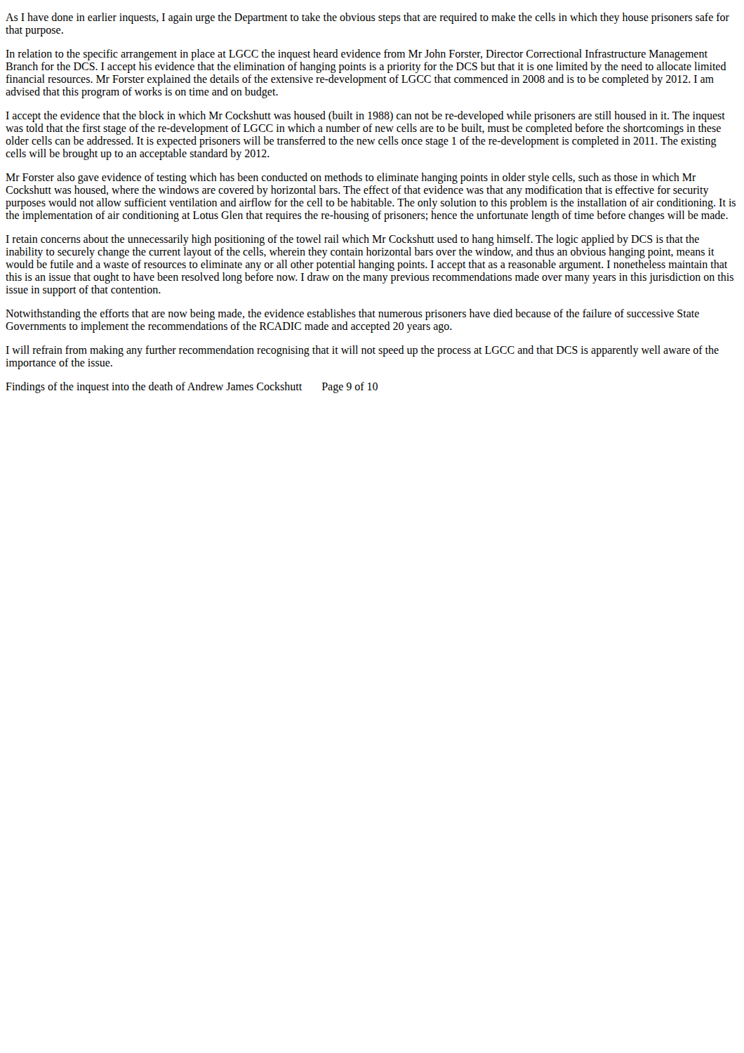As I have done in earlier inquests, I again urge the Department to take the obvious steps that are required to make the cells in which they house prisoners safe for that purpose.
In relation to the specific arrangement in place at LGCC the inquest heard evidence from Mr John Forster, Director Correctional Infrastructure Management Branch for the DCS. I accept his evidence that the elimination of hanging points is a priority for the DCS but that it is one limited by the need to allocate limited financial resources. Mr Forster explained the details of the extensive re-development of LGCC that commenced in 2008 and is to be completed by 2012. I am advised that this program of works is on time and on budget.
I accept the evidence that the block in which Mr Cockshutt was housed (built in 1988) can not be re-developed while prisoners are still housed in it. The inquest was told that the first stage of the re-development of LGCC in which a number of new cells are to be built, must be completed before the shortcomings in these older cells can be addressed. It is expected prisoners will be transferred to the new cells once stage 1 of the re-development is completed in 2011. The existing cells will be brought up to an acceptable standard by 2012.
Mr Forster also gave evidence of testing which has been conducted on methods to eliminate hanging points in older style cells, such as those in which Mr Cockshutt was housed, where the windows are covered by horizontal bars. The effect of that evidence was that any modification that is effective for security purposes would not allow sufficient ventilation and airflow for the cell to be habitable. The only solution to this problem is the installation of air conditioning. It is the implementation of air conditioning at Lotus Glen that requires the re-housing of prisoners; hence the unfortunate length of time before changes will be made.
I retain concerns about the unnecessarily high positioning of the towel rail which Mr Cockshutt used to hang himself. The logic applied by DCS is that the inability to securely change the current layout of the cells, wherein they contain horizontal bars over the window, and thus an obvious hanging point, means it would be futile and a waste of resources to eliminate any or all other potential hanging points. I accept that as a reasonable argument. I nonetheless maintain that this is an issue that ought to have been resolved long before now. I draw on the many previous recommendations made over many years in this jurisdiction on this issue in support of that contention.
Notwithstanding the efforts that are now being made, the evidence establishes that numerous prisoners have died because of the failure of successive State Governments to implement the recommendations of the RCADIC made and accepted 20 years ago.
I will refrain from making any further recommendation recognising that it will not speed up the process at LGCC and that DCS is apparently well aware of the importance of the issue.
Findings of the inquest into the death of Andrew James Cockshutt Page 9 of 10